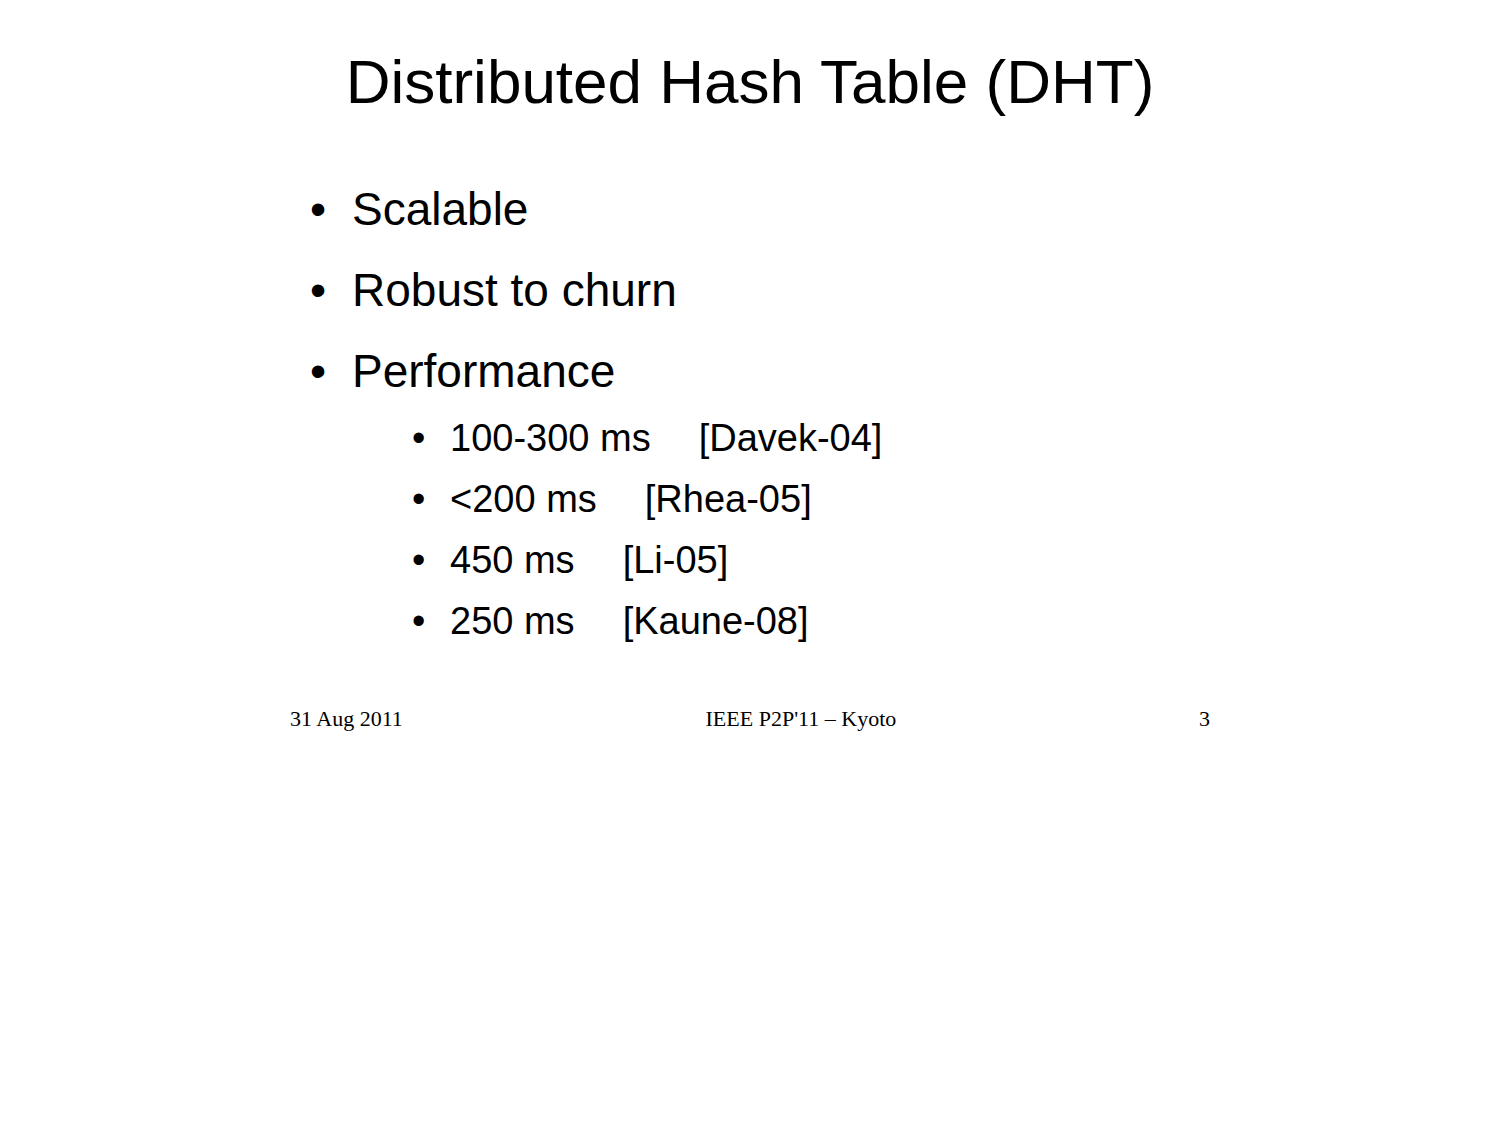Distributed Hash Table (DHT)
Scalable
Robust to churn
Performance
100-300 ms[Davek-04]
<200 ms[Rhea-05]
450 ms[Li-05]
250 ms[Kaune-08]
31 Aug 2011 IEEE P2P'11 – Kyoto 3